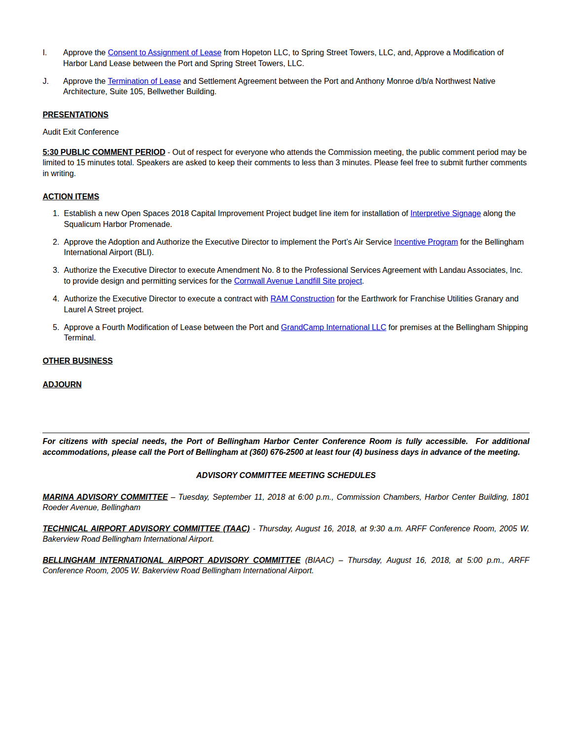I. Approve the Consent to Assignment of Lease from Hopeton LLC, to Spring Street Towers, LLC, and, Approve a Modification of Harbor Land Lease between the Port and Spring Street Towers, LLC.
J. Approve the Termination of Lease and Settlement Agreement between the Port and Anthony Monroe d/b/a Northwest Native Architecture, Suite 105, Bellwether Building.
PRESENTATIONS
Audit Exit Conference
5:30 PUBLIC COMMENT PERIOD - Out of respect for everyone who attends the Commission meeting, the public comment period may be limited to 15 minutes total. Speakers are asked to keep their comments to less than 3 minutes. Please feel free to submit further comments in writing.
ACTION ITEMS
Establish a new Open Spaces 2018 Capital Improvement Project budget line item for installation of Interpretive Signage along the Squalicum Harbor Promenade.
Approve the Adoption and Authorize the Executive Director to implement the Port’s Air Service Incentive Program for the Bellingham International Airport (BLI).
Authorize the Executive Director to execute Amendment No. 8 to the Professional Services Agreement with Landau Associates, Inc. to provide design and permitting services for the Cornwall Avenue Landfill Site project.
Authorize the Executive Director to execute a contract with RAM Construction for the Earthwork for Franchise Utilities Granary and Laurel A Street project.
Approve a Fourth Modification of Lease between the Port and GrandCamp International LLC for premises at the Bellingham Shipping Terminal.
OTHER BUSINESS
ADJOURN
For citizens with special needs, the Port of Bellingham Harbor Center Conference Room is fully accessible. For additional accommodations, please call the Port of Bellingham at (360) 676-2500 at least four (4) business days in advance of the meeting.
ADVISORY COMMITTEE MEETING SCHEDULES
MARINA ADVISORY COMMITTEE – Tuesday, September 11, 2018 at 6:00 p.m., Commission Chambers, Harbor Center Building, 1801 Roeder Avenue, Bellingham
TECHNICAL AIRPORT ADVISORY COMMITTEE (TAAC) - Thursday, August 16, 2018, at 9:30 a.m. ARFF Conference Room, 2005 W. Bakerview Road Bellingham International Airport.
BELLINGHAM INTERNATIONAL AIRPORT ADVISORY COMMITTEE (BIAAC) – Thursday, August 16, 2018, at 5:00 p.m., ARFF Conference Room, 2005 W. Bakerview Road Bellingham International Airport.